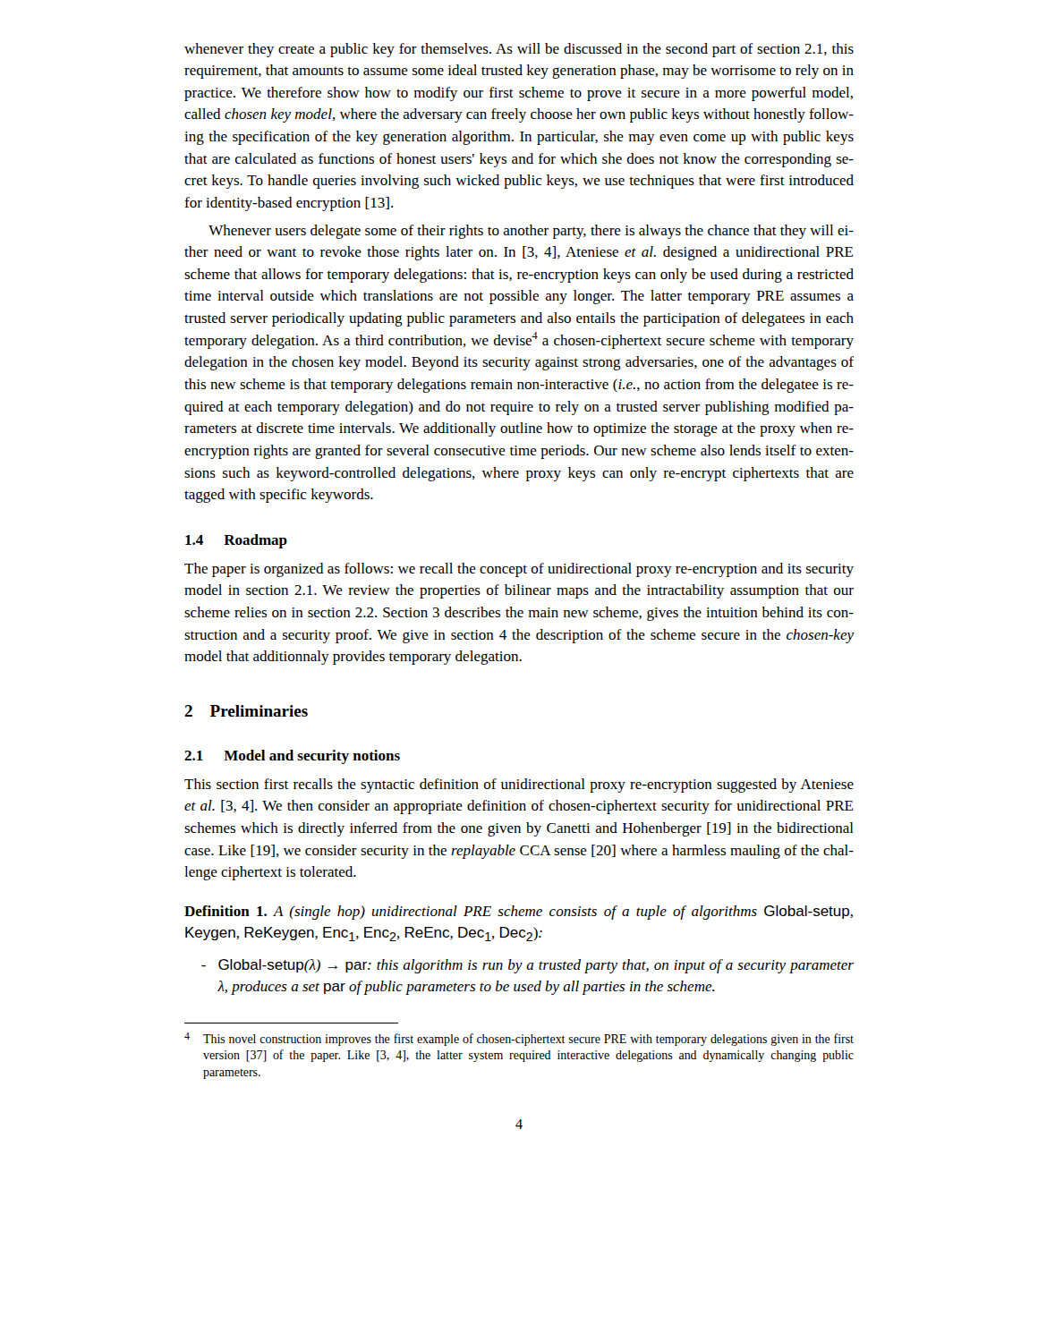whenever they create a public key for themselves. As will be discussed in the second part of section 2.1, this requirement, that amounts to assume some ideal trusted key generation phase, may be worrisome to rely on in practice. We therefore show how to modify our first scheme to prove it secure in a more powerful model, called chosen key model, where the adversary can freely choose her own public keys without honestly following the specification of the key generation algorithm. In particular, she may even come up with public keys that are calculated as functions of honest users' keys and for which she does not know the corresponding secret keys. To handle queries involving such wicked public keys, we use techniques that were first introduced for identity-based encryption [13].
Whenever users delegate some of their rights to another party, there is always the chance that they will either need or want to revoke those rights later on. In [3, 4], Ateniese et al. designed a unidirectional PRE scheme that allows for temporary delegations: that is, re-encryption keys can only be used during a restricted time interval outside which translations are not possible any longer. The latter temporary PRE assumes a trusted server periodically updating public parameters and also entails the participation of delegatees in each temporary delegation. As a third contribution, we devise4 a chosen-ciphertext secure scheme with temporary delegation in the chosen key model. Beyond its security against strong adversaries, one of the advantages of this new scheme is that temporary delegations remain non-interactive (i.e., no action from the delegatee is required at each temporary delegation) and do not require to rely on a trusted server publishing modified parameters at discrete time intervals. We additionally outline how to optimize the storage at the proxy when re-encryption rights are granted for several consecutive time periods. Our new scheme also lends itself to extensions such as keyword-controlled delegations, where proxy keys can only re-encrypt ciphertexts that are tagged with specific keywords.
1.4 Roadmap
The paper is organized as follows: we recall the concept of unidirectional proxy re-encryption and its security model in section 2.1. We review the properties of bilinear maps and the intractability assumption that our scheme relies on in section 2.2. Section 3 describes the main new scheme, gives the intuition behind its construction and a security proof. We give in section 4 the description of the scheme secure in the chosen-key model that additionnaly provides temporary delegation.
2 Preliminaries
2.1 Model and security notions
This section first recalls the syntactic definition of unidirectional proxy re-encryption suggested by Ateniese et al. [3, 4]. We then consider an appropriate definition of chosen-ciphertext security for unidirectional PRE schemes which is directly inferred from the one given by Canetti and Hohenberger [19] in the bidirectional case. Like [19], we consider security in the replayable CCA sense [20] where a harmless mauling of the challenge ciphertext is tolerated.
Definition 1. A (single hop) unidirectional PRE scheme consists of a tuple of algorithms Global-setup, Keygen, ReKeygen, Enc1, Enc2, ReEnc, Dec1, Dec2):
Global-setup(λ) → par: this algorithm is run by a trusted party that, on input of a security parameter λ, produces a set par of public parameters to be used by all parties in the scheme.
4 This novel construction improves the first example of chosen-ciphertext secure PRE with temporary delegations given in the first version [37] of the paper. Like [3, 4], the latter system required interactive delegations and dynamically changing public parameters.
4